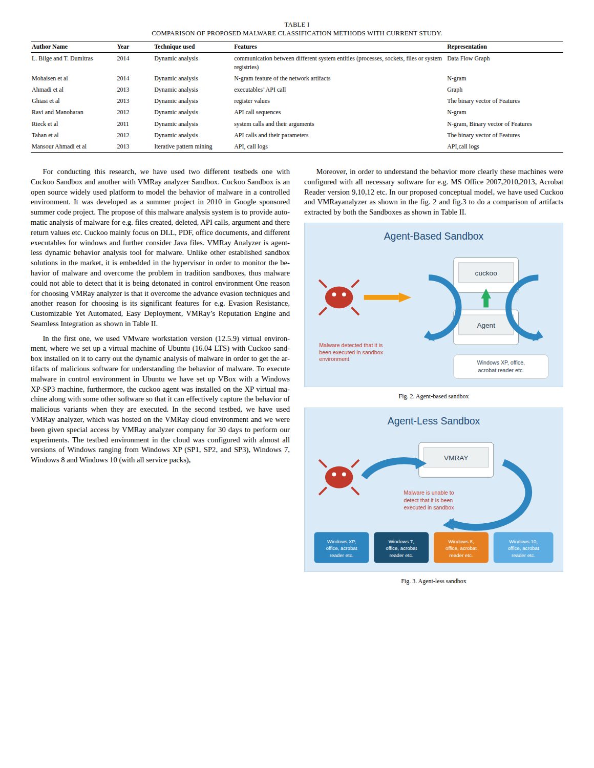TABLE I COMPARISON OF PROPOSED MALWARE CLASSIFICATION METHODS WITH CURRENT STUDY.
| Author Name | Year | Technique used | Features | Representation |
| --- | --- | --- | --- | --- |
| L. Bilge and T. Dumitras | 2014 | Dynamic analysis | communication between different system entities (processes, sockets, files or system registries) | Data Flow Graph |
| Mohaisen et al | 2014 | Dynamic analysis | N-gram feature of the network artifacts | N-gram |
| Ahmadi et al | 2013 | Dynamic analysis | executables’ API call | Graph |
| Ghiasi et al | 2013 | Dynamic analysis | register values | The binary vector of Features |
| Ravi and Manoharan | 2012 | Dynamic analysis | API call sequences | N-gram |
| Rieck et al | 2011 | Dynamic analysis | system calls and their arguments | N-gram, Binary vector of Features |
| Tahan et al | 2012 | Dynamic analysis | API calls and their parameters | The binary vector of Features |
| Mansour Ahmadi et al | 2013 | Iterative pattern mining | API, call logs | API,call logs |
For conducting this research, we have used two different testbeds one with Cuckoo Sandbox and another with VMRay analyzer Sandbox. Cuckoo Sandbox is an open source widely used platform to model the behavior of malware in a controlled environment. It was developed as a summer project in 2010 in Google sponsored summer code project. The propose of this malware analysis system is to provide automatic analysis of malware for e.g. files created, deleted, API calls, argument and there return values etc. Cuckoo mainly focus on DLL, PDF, office documents, and different executables for windows and further consider Java files. VMRay Analyzer is agentless dynamic behavior analysis tool for malware. Unlike other established sandbox solutions in the market, it is embedded in the hypervisor in order to monitor the behavior of malware and overcome the problem in tradition sandboxes, thus malware could not able to detect that it is being detonated in control environment One reason for choosing VMRay analyzer is that it overcome the advance evasion techniques and another reason for choosing is its significant features for e.g. Evasion Resistance, Customizable Yet Automated, Easy Deployment, VMRay’s Reputation Engine and Seamless Integration as shown in Table II.
In the first one, we used VMware workstation version (12.5.9) virtual environment, where we set up a virtual machine of Ubuntu (16.04 LTS) with Cuckoo sandbox installed on it to carry out the dynamic analysis of malware in order to get the artifacts of malicious software for understanding the behavior of malware. To execute malware in control environment in Ubuntu we have set up VBox with a Windows XP-SP3 machine, furthermore, the cuckoo agent was installed on the XP virtual machine along with some other software so that it can effectively capture the behavior of malicious variants when they are executed. In the second testbed, we have used VMRay analyzer, which was hosted on the VMRay cloud environment and we were been given special access by VMRay analyzer company for 30 days to perform our experiments. The testbed environment in the cloud was configured with almost all versions of Windows ranging from Windows XP (SP1, SP2, and SP3), Windows 7, Windows 8 and Windows 10 (with all service packs),
Moreover, in order to understand the behavior more clearly these machines were configured with all necessary software for e.g. MS Office 2007,2010,2013, Acrobat Reader version 9,10,12 etc. In our proposed conceptual model, we have used Cuckoo and VMRayanalyzer as shown in the fig. 2 and fig.3 to do a comparison of artifacts extracted by both the Sandboxes as shown in Table II.
Agent-Based Sandbox cuckoo Agent Malware detected that it is been executed in sandbox environment Windows XP, office, acrobat reader etc.
Fig. 2. Agent-based sandbox
Agent-Less Sandbox VMRAY Malware is unable to detect that it is been executed in sandbox Windows XP, office, acrobat reader etc. Windows 7, office, acrobat reader etc. Windows 8, office, acrobat reader etc. Windows 10, office, acrobat reader etc.
Fig. 3. Agent-less sandbox